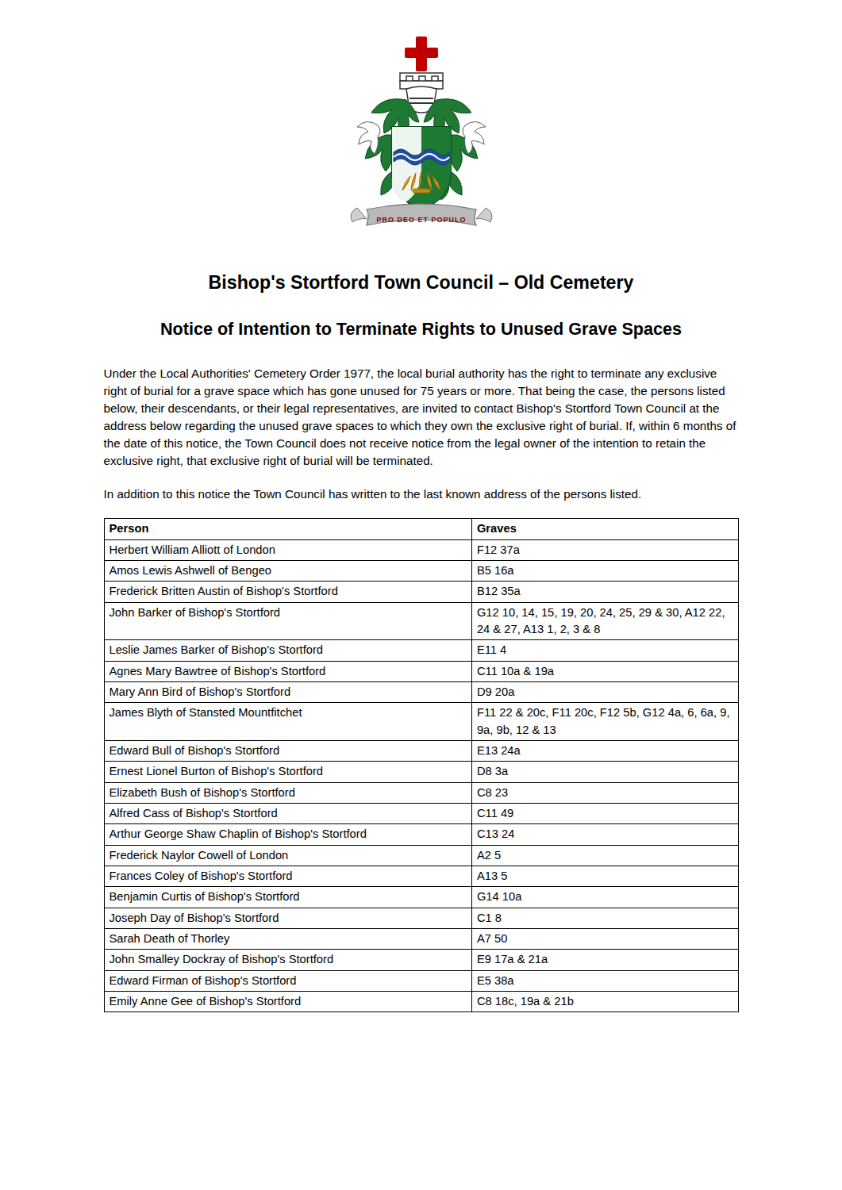PRO DEO ET POPULO
Bishop's Stortford Town Council – Old Cemetery
Notice of Intention to Terminate Rights to Unused Grave Spaces
Under the Local Authorities' Cemetery Order 1977, the local burial authority has the right to terminate any exclusive right of burial for a grave space which has gone unused for 75 years or more. That being the case, the persons listed below, their descendants, or their legal representatives, are invited to contact Bishop's Stortford Town Council at the address below regarding the unused grave spaces to which they own the exclusive right of burial. If, within 6 months of the date of this notice, the Town Council does not receive notice from the legal owner of the intention to retain the exclusive right, that exclusive right of burial will be terminated.
In addition to this notice the Town Council has written to the last known address of the persons listed.
Persons and associated unused grave spaces
| Person | Graves |
| --- | --- |
| Herbert William Alliott of London | F12 37a |
| Amos Lewis Ashwell of Bengeo | B5 16a |
| Frederick Britten Austin of Bishop's Stortford | B12 35a |
| John Barker of Bishop's Stortford | G12 10, 14, 15, 19, 20, 24, 25, 29 & 30, A12 22, 24 & 27, A13 1, 2, 3 & 8 |
| Leslie James Barker of Bishop's Stortford | E11 4 |
| Agnes Mary Bawtree of Bishop's Stortford | C11 10a & 19a |
| Mary Ann Bird of Bishop's Stortford | D9 20a |
| James Blyth of Stansted Mountfitchet | F11 22 & 20c, F11 20c, F12 5b, G12 4a, 6, 6a, 9, 9a, 9b, 12 & 13 |
| Edward Bull of Bishop's Stortford | E13 24a |
| Ernest Lionel Burton of Bishop's Stortford | D8 3a |
| Elizabeth Bush of Bishop's Stortford | C8 23 |
| Alfred Cass of Bishop's Stortford | C11 49 |
| Arthur George Shaw Chaplin of Bishop's Stortford | C13 24 |
| Frederick Naylor Cowell of London | A2 5 |
| Frances Coley of Bishop's Stortford | A13 5 |
| Benjamin Curtis of Bishop's Stortford | G14 10a |
| Joseph Day of Bishop's Stortford | C1 8 |
| Sarah Death of Thorley | A7 50 |
| John Smalley Dockray of Bishop's Stortford | E9 17a & 21a |
| Edward Firman of Bishop's Stortford | E5 38a |
| Emily Anne Gee of Bishop's Stortford | C8 18c, 19a & 21b |